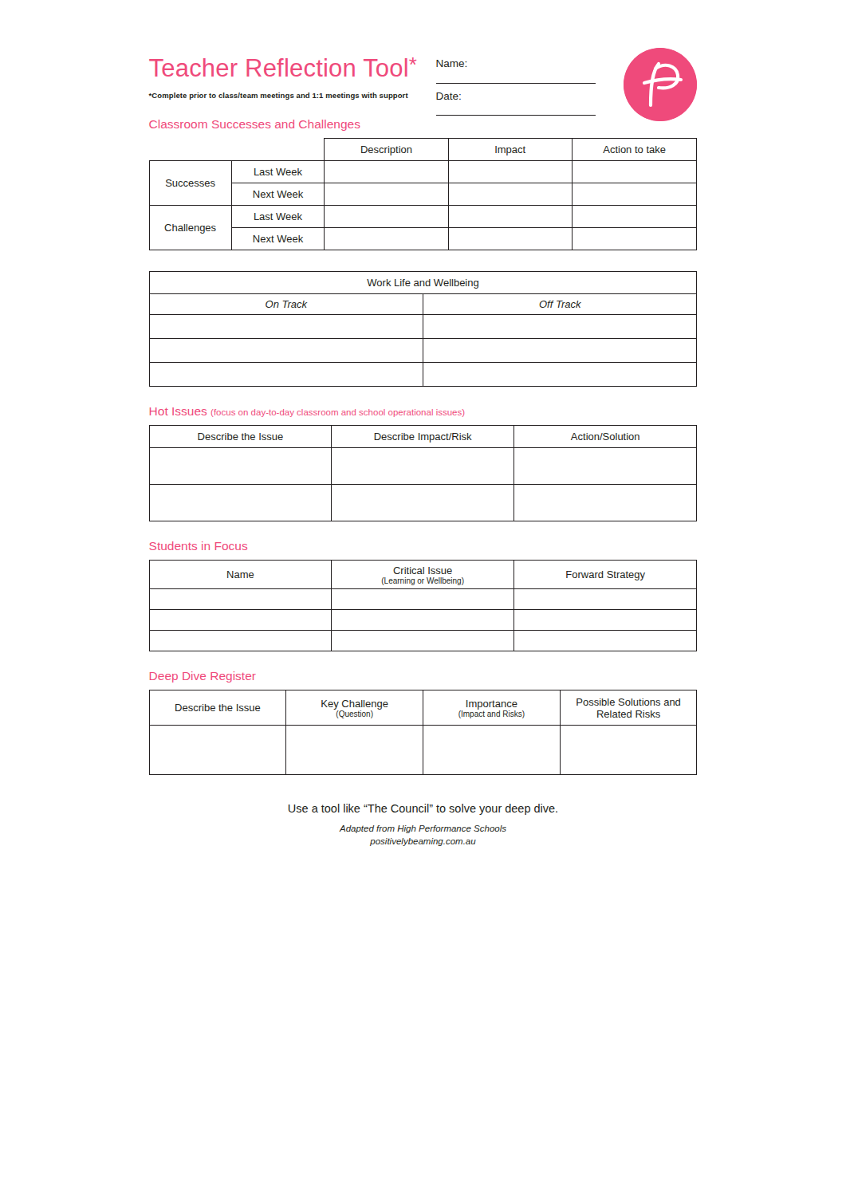Teacher Reflection Tool*
*Complete prior to class/team meetings and 1:1 meetings with support
Name:
Date:
Classroom Successes and Challenges
| | | Description | Impact | Action to take |
| --- | --- | --- | --- | --- |
| Successes | Last Week | | | |
| Next Week | | | |
| Challenges | Last Week | | | |
| Next Week | | | |
| Work Life and Wellbeing |
| --- |
| On Track | Off Track |
Hot Issues (focus on day-to-day classroom and school operational issues)
| Describe the Issue | Describe Impact/Risk | Action/Solution |
| --- | --- | --- |
Students in Focus
| Name | Critical Issue (Learning or Wellbeing) | Forward Strategy |
| --- | --- | --- |
Deep Dive Register
| Describe the Issue | Key Challenge (Question) | Importance (Impact and Risks) | Possible Solutions and Related Risks |
| --- | --- | --- | --- |
Use a tool like “The Council” to solve your deep dive.
Adapted from High Performance Schools
positivelybeaming.com.au